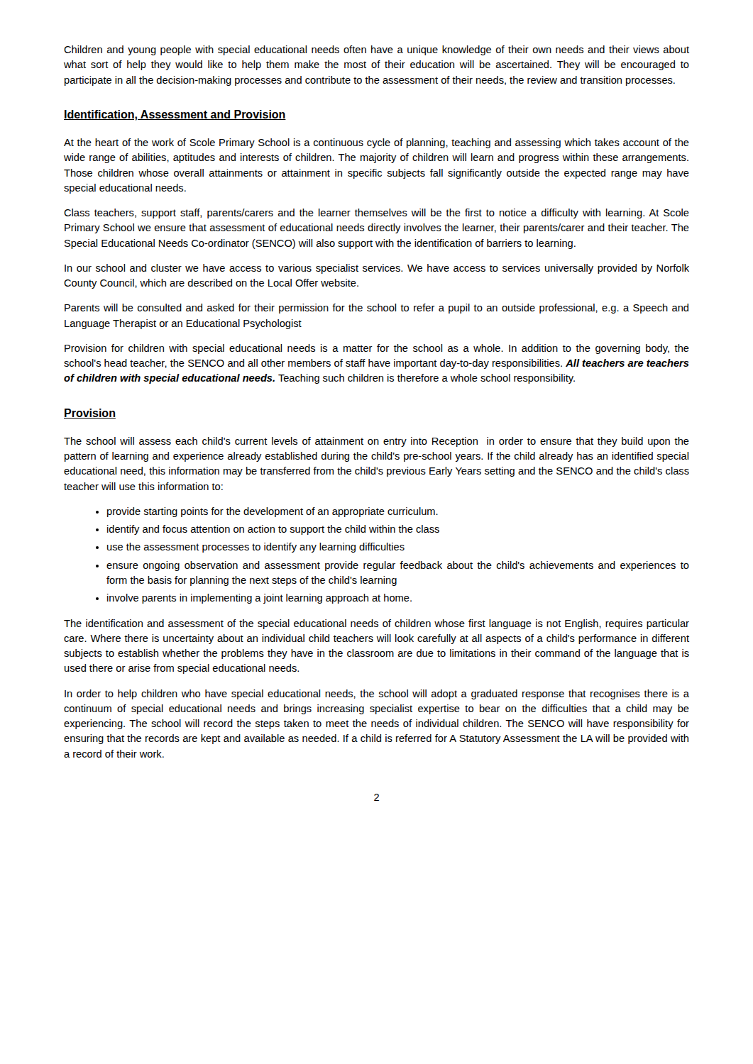Children and young people with special educational needs often have a unique knowledge of their own needs and their views about what sort of help they would like to help them make the most of their education will be ascertained. They will be encouraged to participate in all the decision-making processes and contribute to the assessment of their needs, the review and transition processes.
Identification, Assessment and Provision
At the heart of the work of Scole Primary School is a continuous cycle of planning, teaching and assessing which takes account of the wide range of abilities, aptitudes and interests of children. The majority of children will learn and progress within these arrangements. Those children whose overall attainments or attainment in specific subjects fall significantly outside the expected range may have special educational needs.
Class teachers, support staff, parents/carers and the learner themselves will be the first to notice a difficulty with learning. At Scole Primary School we ensure that assessment of educational needs directly involves the learner, their parents/carer and their teacher. The Special Educational Needs Co-ordinator (SENCO) will also support with the identification of barriers to learning.
In our school and cluster we have access to various specialist services. We have access to services universally provided by Norfolk County Council, which are described on the Local Offer website.
Parents will be consulted and asked for their permission for the school to refer a pupil to an outside professional, e.g. a Speech and Language Therapist or an Educational Psychologist
Provision for children with special educational needs is a matter for the school as a whole. In addition to the governing body, the school's head teacher, the SENCO and all other members of staff have important day-to-day responsibilities. All teachers are teachers of children with special educational needs. Teaching such children is therefore a whole school responsibility.
Provision
The school will assess each child's current levels of attainment on entry into Reception in order to ensure that they build upon the pattern of learning and experience already established during the child's pre-school years. If the child already has an identified special educational need, this information may be transferred from the child's previous Early Years setting and the SENCO and the child's class teacher will use this information to:
provide starting points for the development of an appropriate curriculum.
identify and focus attention on action to support the child within the class
use the assessment processes to identify any learning difficulties
ensure ongoing observation and assessment provide regular feedback about the child's achievements and experiences to form the basis for planning the next steps of the child's learning
involve parents in implementing a joint learning approach at home.
The identification and assessment of the special educational needs of children whose first language is not English, requires particular care. Where there is uncertainty about an individual child teachers will look carefully at all aspects of a child's performance in different subjects to establish whether the problems they have in the classroom are due to limitations in their command of the language that is used there or arise from special educational needs.
In order to help children who have special educational needs, the school will adopt a graduated response that recognises there is a continuum of special educational needs and brings increasing specialist expertise to bear on the difficulties that a child may be experiencing. The school will record the steps taken to meet the needs of individual children. The SENCO will have responsibility for ensuring that the records are kept and available as needed. If a child is referred for A Statutory Assessment the LA will be provided with a record of their work.
2